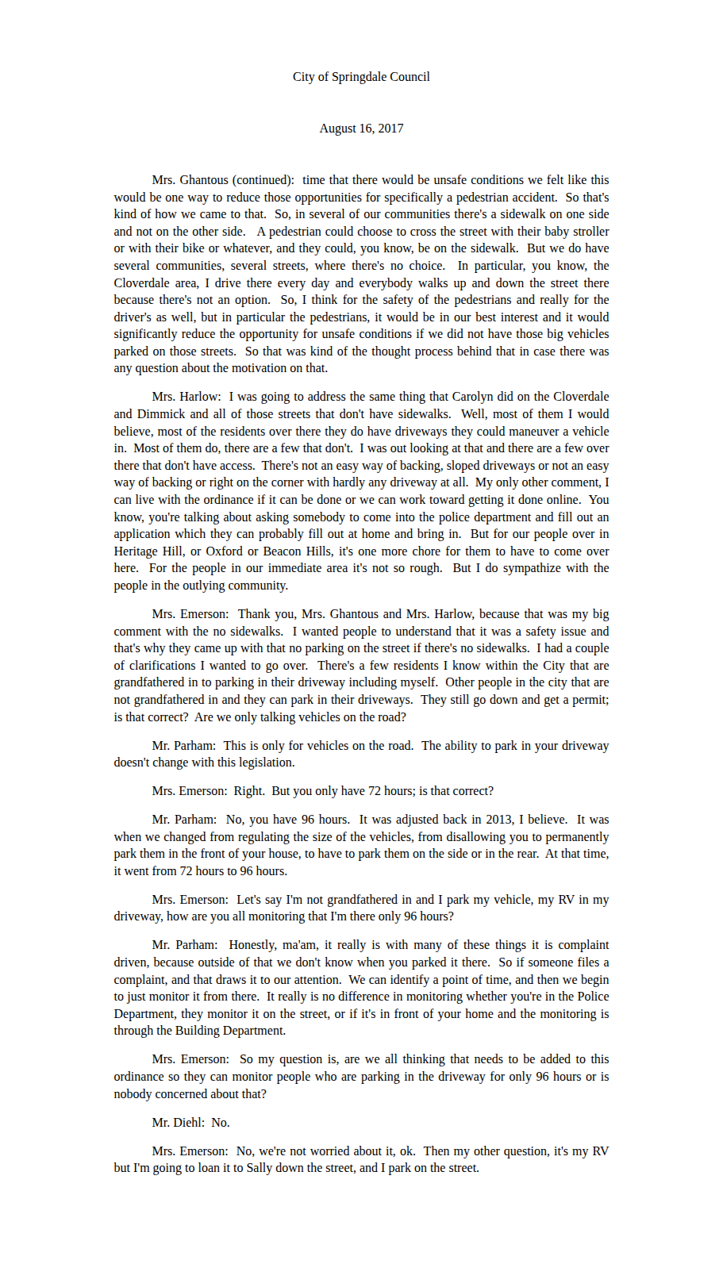City of Springdale Council
August 16, 2017
Mrs. Ghantous (continued): time that there would be unsafe conditions we felt like this would be one way to reduce those opportunities for specifically a pedestrian accident. So that's kind of how we came to that. So, in several of our communities there's a sidewalk on one side and not on the other side. A pedestrian could choose to cross the street with their baby stroller or with their bike or whatever, and they could, you know, be on the sidewalk. But we do have several communities, several streets, where there's no choice. In particular, you know, the Cloverdale area, I drive there every day and everybody walks up and down the street there because there's not an option. So, I think for the safety of the pedestrians and really for the driver's as well, but in particular the pedestrians, it would be in our best interest and it would significantly reduce the opportunity for unsafe conditions if we did not have those big vehicles parked on those streets. So that was kind of the thought process behind that in case there was any question about the motivation on that.
Mrs. Harlow: I was going to address the same thing that Carolyn did on the Cloverdale and Dimmick and all of those streets that don't have sidewalks. Well, most of them I would believe, most of the residents over there they do have driveways they could maneuver a vehicle in. Most of them do, there are a few that don't. I was out looking at that and there are a few over there that don't have access. There's not an easy way of backing, sloped driveways or not an easy way of backing or right on the corner with hardly any driveway at all. My only other comment, I can live with the ordinance if it can be done or we can work toward getting it done online. You know, you're talking about asking somebody to come into the police department and fill out an application which they can probably fill out at home and bring in. But for our people over in Heritage Hill, or Oxford or Beacon Hills, it's one more chore for them to have to come over here. For the people in our immediate area it's not so rough. But I do sympathize with the people in the outlying community.
Mrs. Emerson: Thank you, Mrs. Ghantous and Mrs. Harlow, because that was my big comment with the no sidewalks. I wanted people to understand that it was a safety issue and that's why they came up with that no parking on the street if there's no sidewalks. I had a couple of clarifications I wanted to go over. There's a few residents I know within the City that are grandfathered in to parking in their driveway including myself. Other people in the city that are not grandfathered in and they can park in their driveways. They still go down and get a permit; is that correct? Are we only talking vehicles on the road?
Mr. Parham: This is only for vehicles on the road. The ability to park in your driveway doesn't change with this legislation.
Mrs. Emerson: Right. But you only have 72 hours; is that correct?
Mr. Parham: No, you have 96 hours. It was adjusted back in 2013, I believe. It was when we changed from regulating the size of the vehicles, from disallowing you to permanently park them in the front of your house, to have to park them on the side or in the rear. At that time, it went from 72 hours to 96 hours.
Mrs. Emerson: Let's say I'm not grandfathered in and I park my vehicle, my RV in my driveway, how are you all monitoring that I'm there only 96 hours?
Mr. Parham: Honestly, ma'am, it really is with many of these things it is complaint driven, because outside of that we don't know when you parked it there. So if someone files a complaint, and that draws it to our attention. We can identify a point of time, and then we begin to just monitor it from there. It really is no difference in monitoring whether you're in the Police Department, they monitor it on the street, or if it's in front of your home and the monitoring is through the Building Department.
Mrs. Emerson: So my question is, are we all thinking that needs to be added to this ordinance so they can monitor people who are parking in the driveway for only 96 hours or is nobody concerned about that?
Mr. Diehl: No.
Mrs. Emerson: No, we're not worried about it, ok. Then my other question, it's my RV but I'm going to loan it to Sally down the street, and I park on the street.